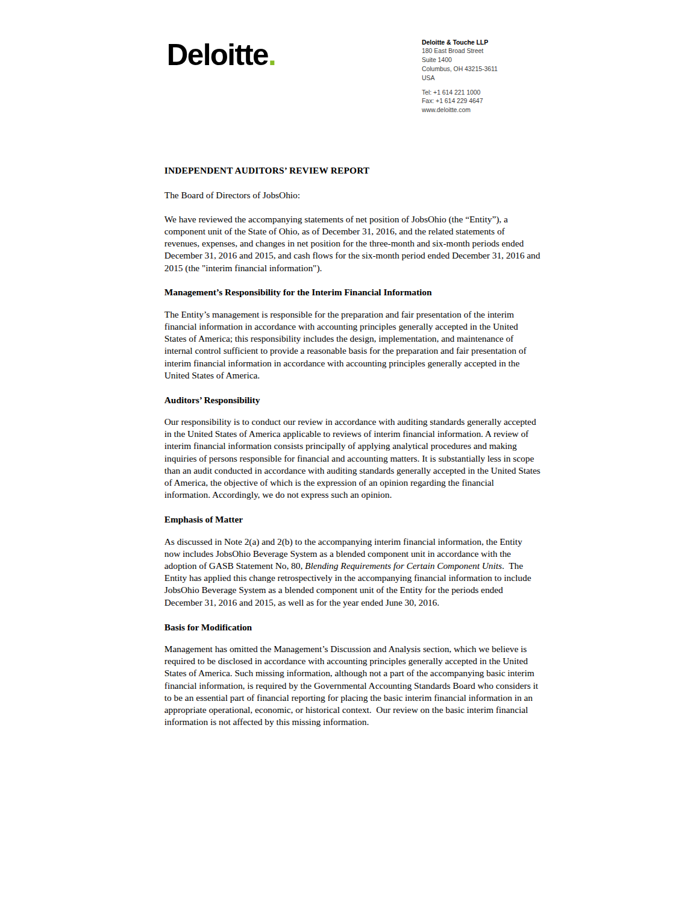Deloitte.
Deloitte & Touche LLP
180 East Broad Street
Suite 1400
Columbus, OH 43215-3611
USA
Tel: +1 614 221 1000
Fax: +1 614 229 4647
www.deloitte.com
INDEPENDENT AUDITORS’ REVIEW REPORT
The Board of Directors of JobsOhio:
We have reviewed the accompanying statements of net position of JobsOhio (the “Entity”), a component unit of the State of Ohio, as of December 31, 2016, and the related statements of revenues, expenses, and changes in net position for the three-month and six-month periods ended December 31, 2016 and 2015, and cash flows for the six-month period ended December 31, 2016 and 2015 (the "interim financial information").
Management’s Responsibility for the Interim Financial Information
The Entity’s management is responsible for the preparation and fair presentation of the interim financial information in accordance with accounting principles generally accepted in the United States of America; this responsibility includes the design, implementation, and maintenance of internal control sufficient to provide a reasonable basis for the preparation and fair presentation of interim financial information in accordance with accounting principles generally accepted in the United States of America.
Auditors’ Responsibility
Our responsibility is to conduct our review in accordance with auditing standards generally accepted in the United States of America applicable to reviews of interim financial information. A review of interim financial information consists principally of applying analytical procedures and making inquiries of persons responsible for financial and accounting matters. It is substantially less in scope than an audit conducted in accordance with auditing standards generally accepted in the United States of America, the objective of which is the expression of an opinion regarding the financial information. Accordingly, we do not express such an opinion.
Emphasis of Matter
As discussed in Note 2(a) and 2(b) to the accompanying interim financial information, the Entity now includes JobsOhio Beverage System as a blended component unit in accordance with the adoption of GASB Statement No, 80, Blending Requirements for Certain Component Units. The Entity has applied this change retrospectively in the accompanying financial information to include JobsOhio Beverage System as a blended component unit of the Entity for the periods ended December 31, 2016 and 2015, as well as for the year ended June 30, 2016.
Basis for Modification
Management has omitted the Management’s Discussion and Analysis section, which we believe is required to be disclosed in accordance with accounting principles generally accepted in the United States of America. Such missing information, although not a part of the accompanying basic interim financial information, is required by the Governmental Accounting Standards Board who considers it to be an essential part of financial reporting for placing the basic interim financial information in an appropriate operational, economic, or historical context. Our review on the basic interim financial information is not affected by this missing information.